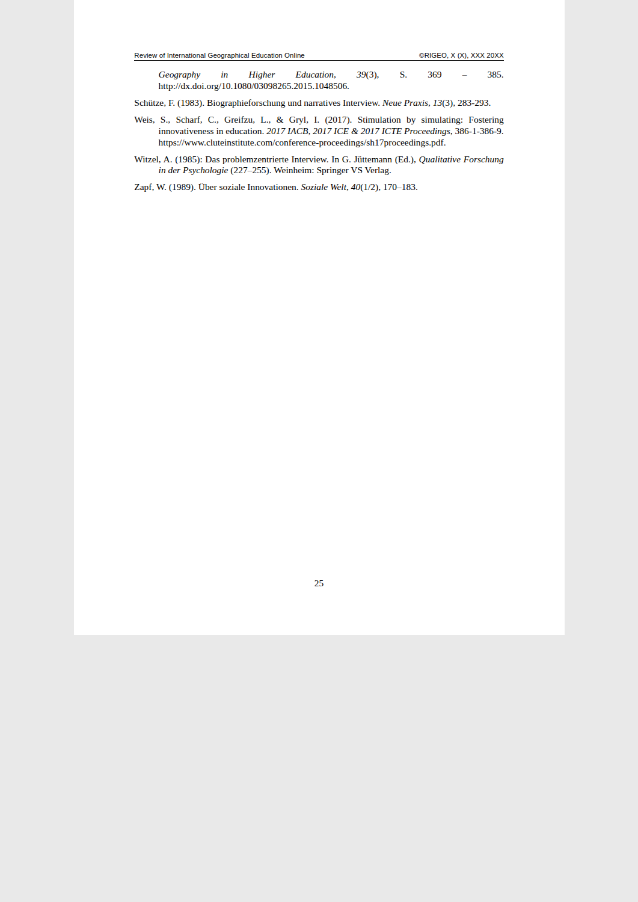Review of International Geographical Education Online ©RIGEO, X (X), XXX 20XX
Geography in Higher Education, 39(3), S. 369 – 385.
http://dx.doi.org/10.1080/03098265.2015.1048506.
Schütze, F. (1983). Biographieforschung und narratives Interview. Neue Praxis, 13(3), 283-293.
Weis, S., Scharf, C., Greifzu, L., & Gryl, I. (2017). Stimulation by simulating: Fostering innovativeness in education. 2017 IACB, 2017 ICE & 2017 ICTE Proceedings, 386-1-386-9. https://www.cluteinstitute.com/conference-proceedings/sh17proceedings.pdf.
Witzel, A. (1985): Das problemzentrierte Interview. In G. Jüttemann (Ed.), Qualitative Forschung in der Psychologie (227–255). Weinheim: Springer VS Verlag.
Zapf, W. (1989). Über soziale Innovationen. Soziale Welt, 40(1/2), 170–183.
25